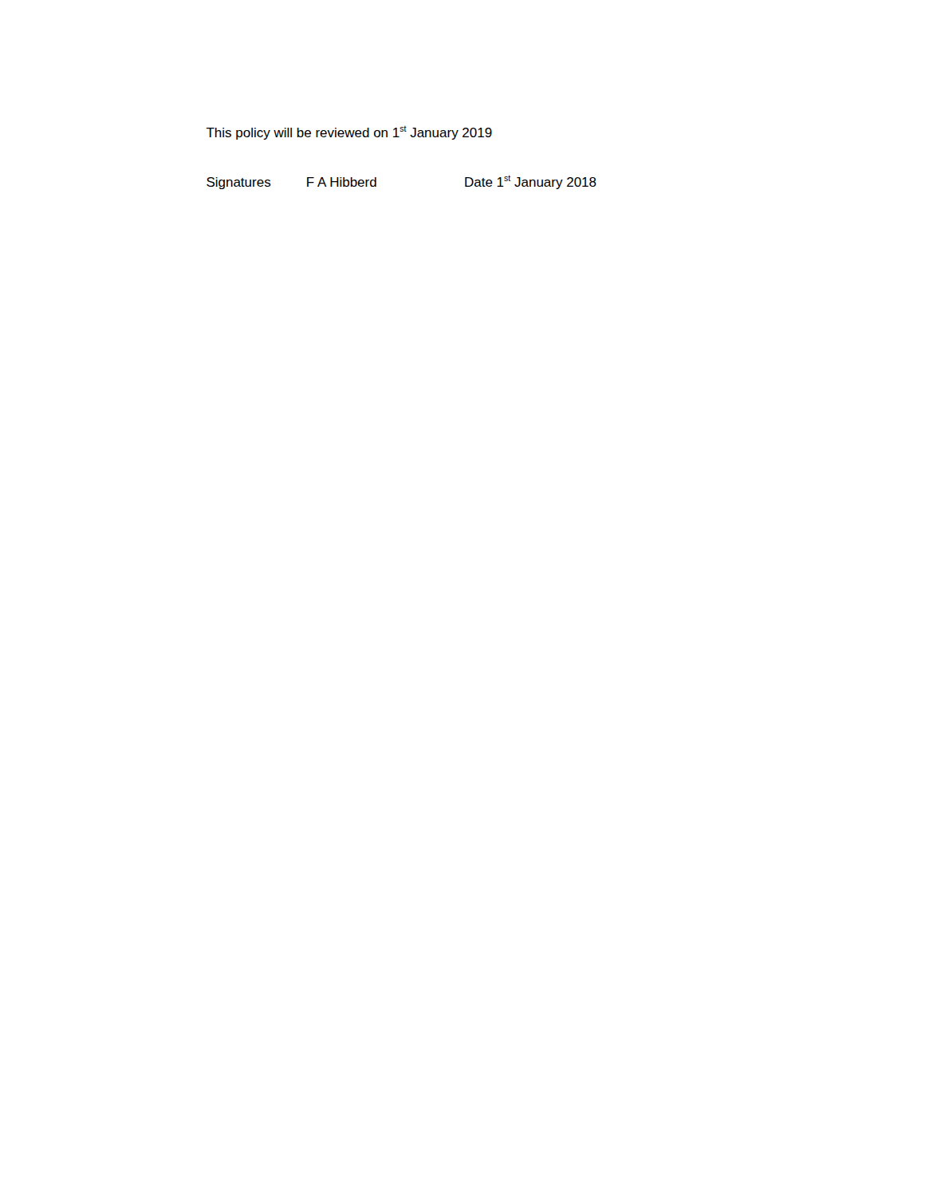This policy will be reviewed on 1st January 2019
Signatures F A Hibberd Date 1st January 2018